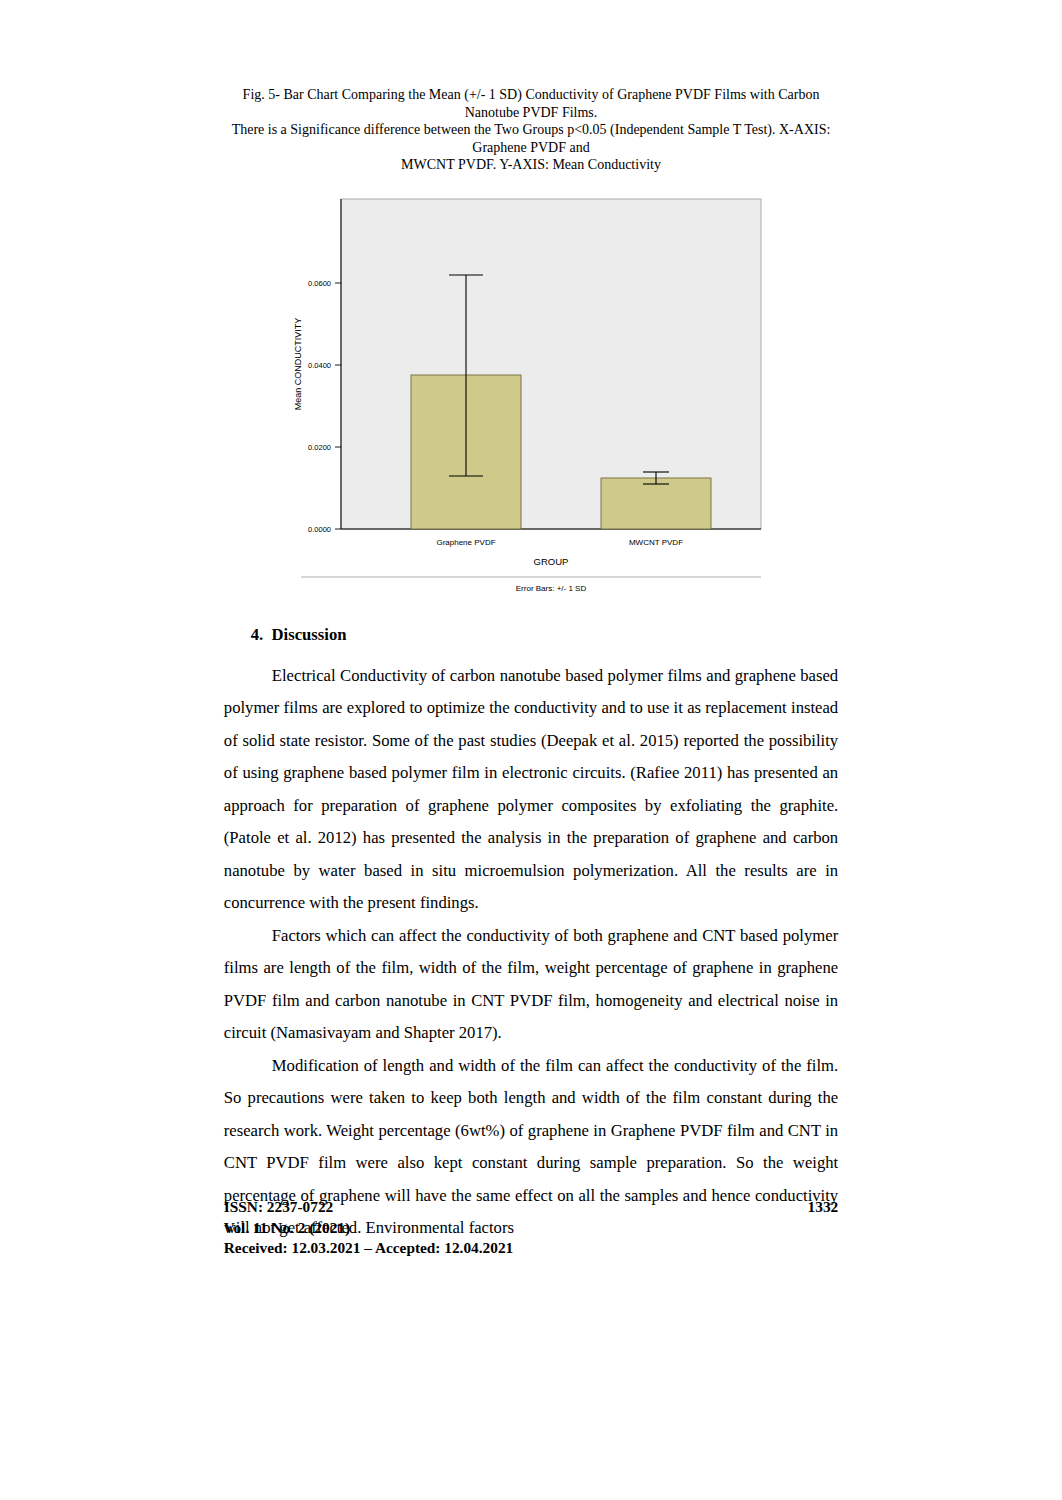Fig. 5- Bar Chart Comparing the Mean (+/- 1 SD) Conductivity of Graphene PVDF Films with Carbon Nanotube PVDF Films.
There is a Significance difference between the Two Groups p<0.05 (Independent Sample T Test). X-AXIS: Graphene PVDF and
MWCNT PVDF. Y-AXIS: Mean Conductivity
0.0000 0.0200 0.0400 0.0600 Mean CONDUCTIVITY Graphene PVDF MWCNT PVDF GROUP Error Bars: +/- 1 SD
4. Discussion
Electrical Conductivity of carbon nanotube based polymer films and graphene based polymer films are explored to optimize the conductivity and to use it as replacement instead of solid state resistor. Some of the past studies (Deepak et al. 2015) reported the possibility of using graphene based polymer film in electronic circuits. (Rafiee 2011) has presented an approach for preparation of graphene polymer composites by exfoliating the graphite. (Patole et al. 2012) has presented the analysis in the preparation of graphene and carbon nanotube by water based in situ microemulsion polymerization. All the results are in concurrence with the present findings.
Factors which can affect the conductivity of both graphene and CNT based polymer films are length of the film, width of the film, weight percentage of graphene in graphene PVDF film and carbon nanotube in CNT PVDF film, homogeneity and electrical noise in circuit (Namasivayam and Shapter 2017).
Modification of length and width of the film can affect the conductivity of the film. So precautions were taken to keep both length and width of the film constant during the research work. Weight percentage (6wt%) of graphene in Graphene PVDF film and CNT in CNT PVDF film were also kept constant during sample preparation. So the weight percentage of graphene will have the same effect on all the samples and hence conductivity will not get affected. Environmental factors
ISSN: 2237-0722
Vol. 11 No. 2 (2021)
Received: 12.03.2021 – Accepted: 12.04.2021
1332